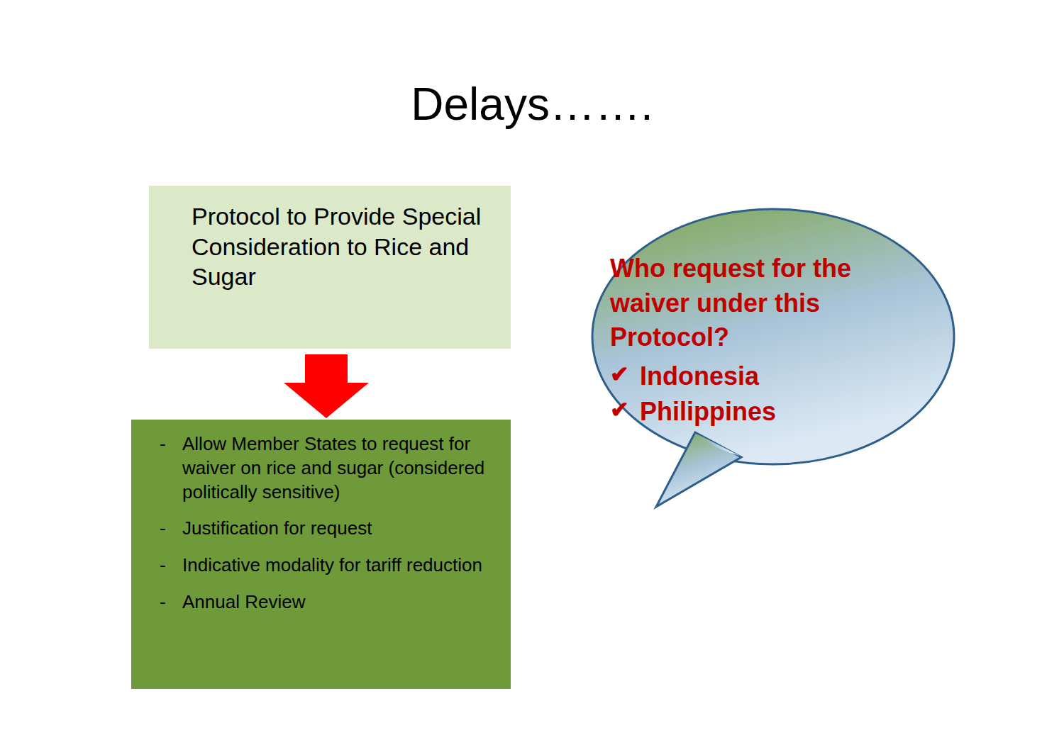Delays…….
Protocol to Provide Special Consideration to Rice and Sugar
Allow Member States to request for waiver on rice and sugar (considered politically sensitive)
Justification for request
Indicative modality for tariff reduction
Annual Review
Who request for the waiver under this Protocol?
Indonesia
Philippines